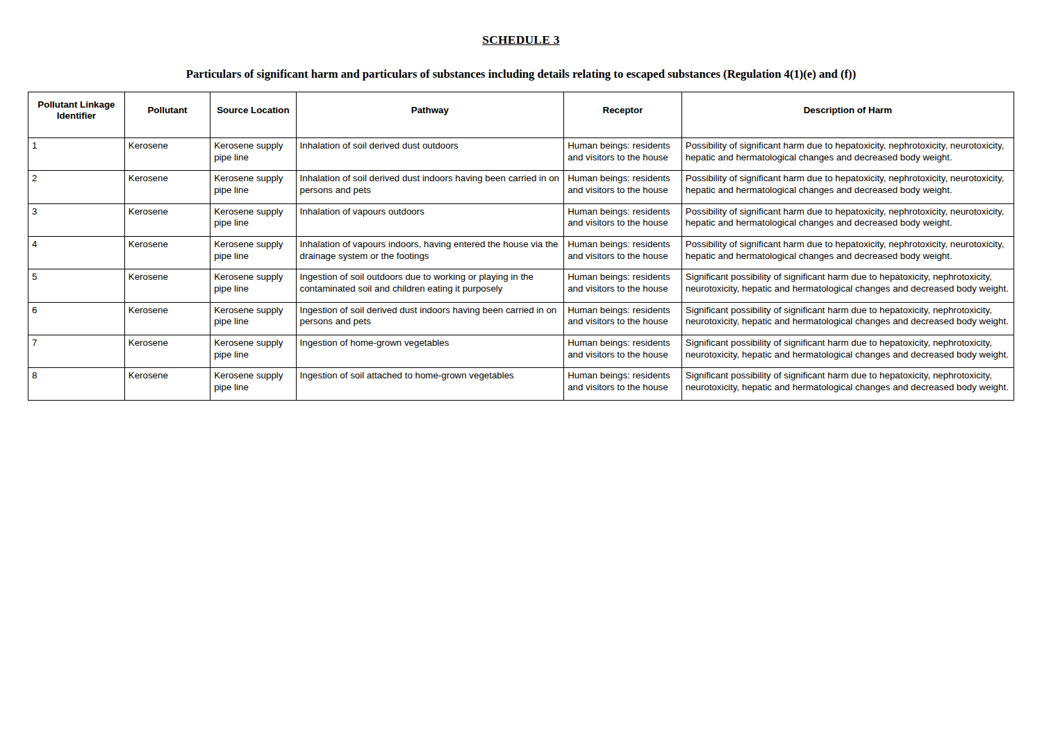SCHEDULE 3
Particulars of significant harm and particulars of substances including details relating to escaped substances (Regulation 4(1)(e) and (f))
| Pollutant Linkage Identifier | Pollutant | Source Location | Pathway | Receptor | Description of Harm |
| --- | --- | --- | --- | --- | --- |
| 1 | Kerosene | Kerosene supply pipe line | Inhalation of soil derived dust outdoors | Human beings: residents and visitors to the house | Possibility of significant harm due to hepatoxicity, nephrotoxicity, neurotoxicity, hepatic and hermatological changes and decreased body weight. |
| 2 | Kerosene | Kerosene supply pipe line | Inhalation of soil derived dust indoors having been carried in on persons and pets | Human beings: residents and visitors to the house | Possibility of significant harm due to hepatoxicity, nephrotoxicity, neurotoxicity, hepatic and hermatological changes and decreased body weight. |
| 3 | Kerosene | Kerosene supply pipe line | Inhalation of vapours outdoors | Human beings: residents and visitors to the house | Possibility of significant harm due to hepatoxicity, nephrotoxicity, neurotoxicity, hepatic and hermatological changes and decreased body weight. |
| 4 | Kerosene | Kerosene supply pipe line | Inhalation of vapours indoors, having entered the house via the drainage system or the footings | Human beings: residents and visitors to the house | Possibility of significant harm due to hepatoxicity, nephrotoxicity, neurotoxicity, hepatic and hermatological changes and decreased body weight. |
| 5 | Kerosene | Kerosene supply pipe line | Ingestion of soil outdoors due to working or playing in the contaminated soil and children eating it purposely | Human beings: residents and visitors to the house | Significant possibility of significant harm due to hepatoxicity, nephrotoxicity, neurotoxicity, hepatic and hermatological changes and decreased body weight. |
| 6 | Kerosene | Kerosene supply pipe line | Ingestion of soil derived dust indoors having been carried in on persons and pets | Human beings: residents and visitors to the house | Significant possibility of significant harm due to hepatoxicity, nephrotoxicity, neurotoxicity, hepatic and hermatological changes and decreased body weight. |
| 7 | Kerosene | Kerosene supply pipe line | Ingestion of home-grown vegetables | Human beings: residents and visitors to the house | Significant possibility of significant harm due to hepatoxicity, nephrotoxicity, neurotoxicity, hepatic and hermatological changes and decreased body weight. |
| 8 | Kerosene | Kerosene supply pipe line | Ingestion of soil attached to home-grown vegetables | Human beings: residents and visitors to the house | Significant possibility of significant harm due to hepatoxicity, nephrotoxicity, neurotoxicity, hepatic and hermatological changes and decreased body weight. |